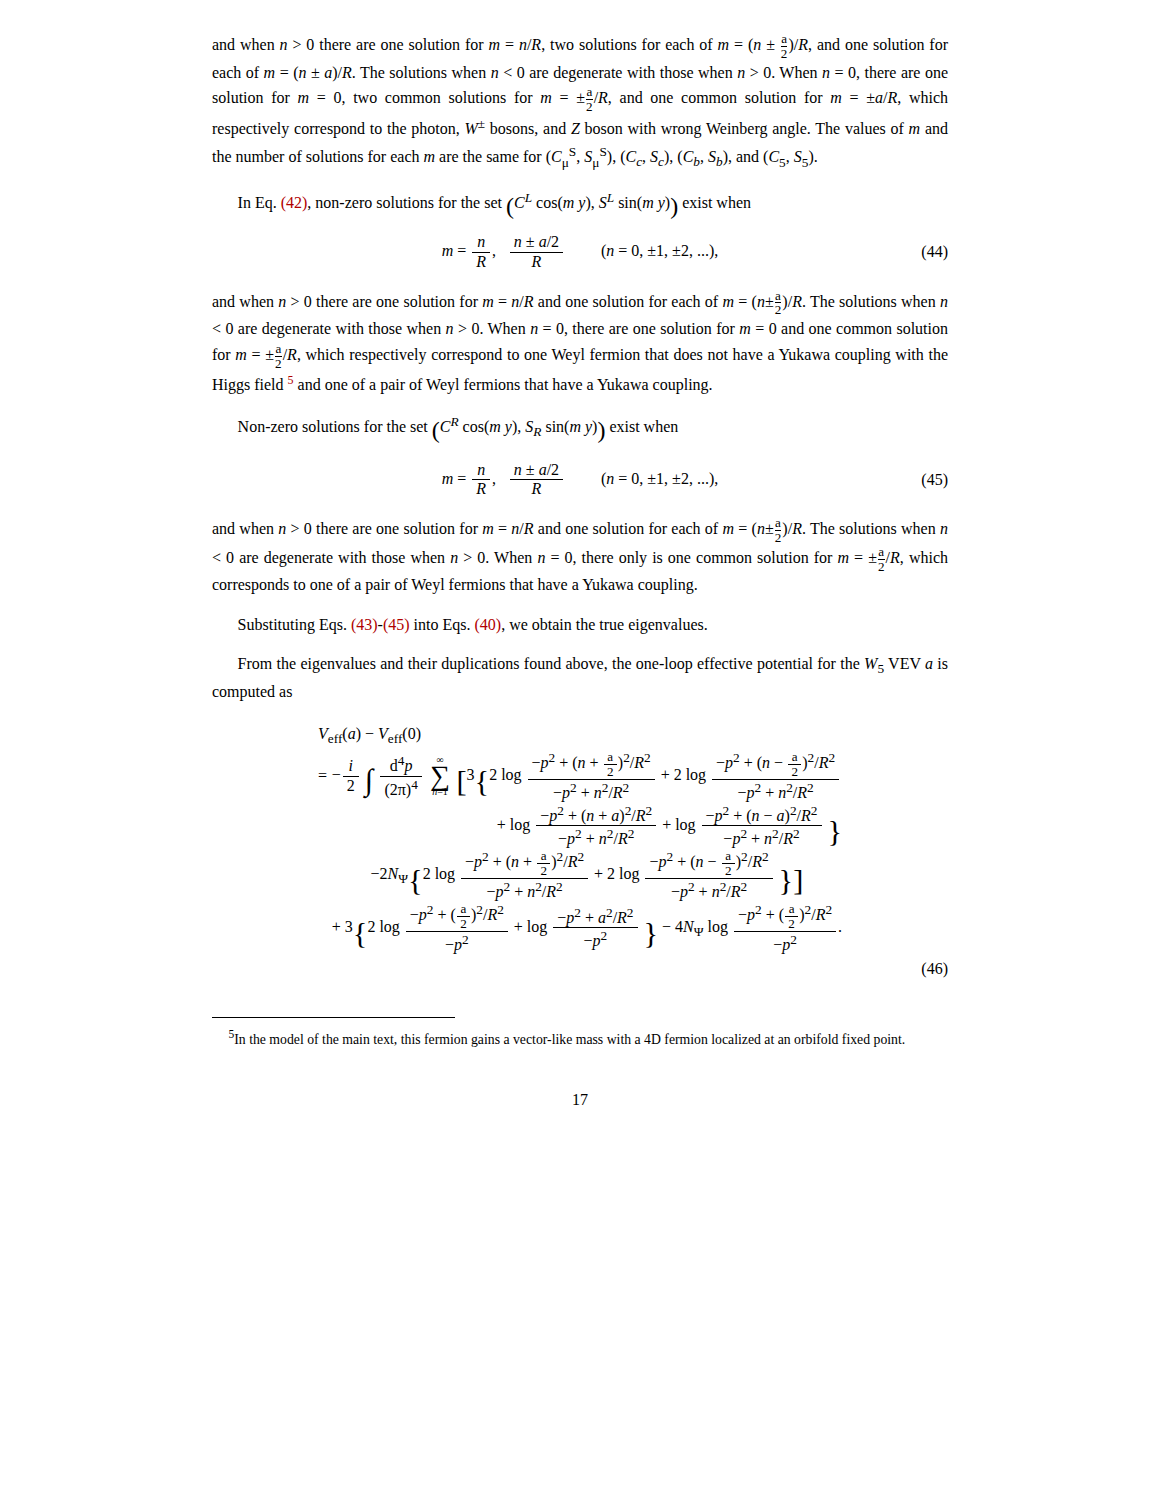and when n > 0 there are one solution for m = n/R, two solutions for each of m = (n ± a 2)/R, and one solution for each of m = (n ± a)/R. The solutions when n < 0 are degenerate with those when n > 0. When n = 0, there are one solution for m = 0, two common solutions for m = ±a 2/R, and one common solution for m = ±a/R, which respectively correspond to the photon, W± bosons, and Z boson with wrong Weinberg angle. The values of m and the number of solutions for each m are the same for (CμS, SμS), (Cc, Sc), (Cb, Sb), and (C5, S5).
In Eq. (42), non-zero solutions for the set (CL cos(m y), SL sin(m y)) exist when
m = nR, n ± a/2 R (n = 0, ±1, ±2, ...), (44)
and when n > 0 there are one solution for m = n/R and one solution for each of m = (n±a 2)/R. The solutions when n < 0 are degenerate with those when n > 0. When n = 0, there are one solution for m = 0 and one common solution for m = ±a 2/R, which respectively correspond to one Weyl fermion that does not have a Yukawa coupling with the Higgs field 5 and one of a pair of Weyl fermions that have a Yukawa coupling.
Non-zero solutions for the set (CR cos(m y), SR sin(m y)) exist when
m = nR, n ± a/2 R (n = 0, ±1, ±2, ...), (45)
and when n > 0 there are one solution for m = n/R and one solution for each of m = (n±a 2)/R. The solutions when n < 0 are degenerate with those when n > 0. When n = 0, there only is one common solution for m = ±a 2/R, which corresponds to one of a pair of Weyl fermions that have a Yukawa coupling.
Substituting Eqs. (43)-(45) into Eqs. (40), we obtain the true eigenvalues.
From the eigenvalues and their duplications found above, the one-loop effective potential for the W5 VEV a is computed as
| V eff ( a ) − V eff (0) |
| = | − i 2 ∫ d 4 p (2π) 4 ∞ ∑ n =1 [ 3 { 2 log − p 2 + ( n + a 2 ) 2 / R 2 − p 2 + n 2 / R 2 + 2 log − p 2 + ( n − a 2 ) 2 / R 2 − p 2 + n 2 / R 2 |
| | + log − p 2 + ( n + a ) 2 / R 2 − p 2 + n 2 / R 2 + log − p 2 + ( n − a ) 2 / R 2 − p 2 + n 2 / R 2 } |
| | −2 N Ψ { 2 log − p 2 + ( n + a 2 ) 2 / R 2 − p 2 + n 2 / R 2 + 2 log − p 2 + ( n − a 2 ) 2 / R 2 − p 2 + n 2 / R 2 } ] |
| | + 3 { 2 log − p 2 + ( a 2 ) 2 / R 2 − p 2 + log − p 2 + a 2 / R 2 − p 2 } − 4 N Ψ log − p 2 + ( a 2 ) 2 / R 2 − p 2 . |
(46)
5In the model of the main text, this fermion gains a vector-like mass with a 4D fermion localized at an orbifold fixed point.
17